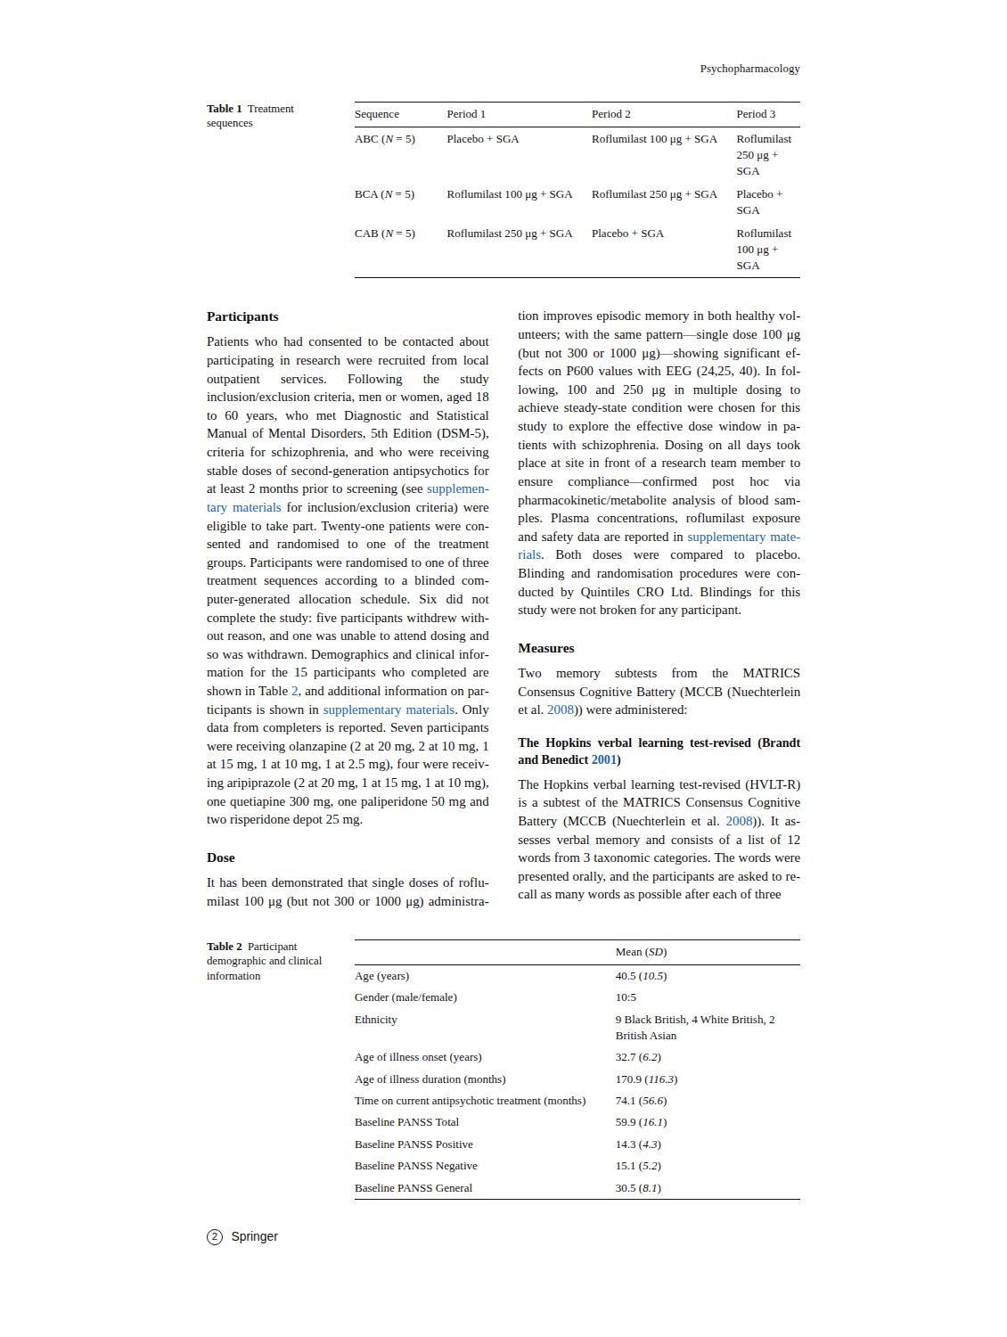Psychopharmacology
Table 1 Treatment sequences
| Sequence | Period 1 | Period 2 | Period 3 |
| --- | --- | --- | --- |
| ABC ( N = 5) | Placebo + SGA | Roflumilast 100 μg + SGA | Roflumilast 250 μg + SGA |
| BCA ( N = 5) | Roflumilast 100 μg + SGA | Roflumilast 250 μg + SGA | Placebo + SGA |
| CAB ( N = 5) | Roflumilast 250 μg + SGA | Placebo + SGA | Roflumilast 100 μg + SGA |
Participants
Patients who had consented to be contacted about participating in research were recruited from local outpatient services. Following the study inclusion/exclusion criteria, men or women, aged 18 to 60 years, who met Diagnostic and Statistical Manual of Mental Disorders, 5th Edition (DSM-5), criteria for schizophrenia, and who were receiving stable doses of second-generation antipsychotics for at least 2 months prior to screening (see supplementary materials for inclusion/exclusion criteria) were eligible to take part. Twenty-one patients were consented and randomised to one of the treatment groups. Participants were randomised to one of three treatment sequences according to a blinded computer-generated allocation schedule. Six did not complete the study: five participants withdrew without reason, and one was unable to attend dosing and so was withdrawn. Demographics and clinical information for the 15 participants who completed are shown in Table 2, and additional information on participants is shown in supplementary materials. Only data from completers is reported. Seven participants were receiving olanzapine (2 at 20 mg, 2 at 10 mg, 1 at 15 mg, 1 at 10 mg, 1 at 2.5 mg), four were receiving aripiprazole (2 at 20 mg, 1 at 15 mg, 1 at 10 mg), one quetiapine 300 mg, one paliperidone 50 mg and two risperidone depot 25 mg.
Dose
It has been demonstrated that single doses of roflumilast 100 μg (but not 300 or 1000 μg) administration improves episodic memory in both healthy volunteers; with the same pattern—single dose 100 μg (but not 300 or 1000 μg)—showing significant effects on P600 values with EEG (24,25, 40). In following, 100 and 250 μg in multiple dosing to achieve steady-state condition were chosen for this study to explore the effective dose window in patients with schizophrenia. Dosing on all days took place at site in front of a research team member to ensure compliance—confirmed post hoc via pharmacokinetic/metabolite analysis of blood samples. Plasma concentrations, roflumilast exposure and safety data are reported in supplementary materials. Both doses were compared to placebo. Blinding and randomisation procedures were conducted by Quintiles CRO Ltd. Blindings for this study were not broken for any participant.
Measures
Two memory subtests from the MATRICS Consensus Cognitive Battery (MCCB (Nuechterlein et al. 2008)) were administered:
The Hopkins verbal learning test-revised (Brandt and Benedict 2001)
The Hopkins verbal learning test-revised (HVLT-R) is a subtest of the MATRICS Consensus Cognitive Battery (MCCB (Nuechterlein et al. 2008)). It assesses verbal memory and consists of a list of 12 words from 3 taxonomic categories. The words were presented orally, and the participants are asked to recall as many words as possible after each of three
Table 2 Participant demographic and clinical information
| | Mean ( SD ) |
| --- | --- |
| Age (years) | 40.5 ( 10.5 ) |
| Gender (male/female) | 10:5 |
| Ethnicity | 9 Black British, 4 White British, 2 British Asian |
| Age of illness onset (years) | 32.7 ( 6.2 ) |
| Age of illness duration (months) | 170.9 ( 116.3 ) |
| Time on current antipsychotic treatment (months) | 74.1 ( 56.6 ) |
| Baseline PANSS Total | 59.9 ( 16.1 ) |
| Baseline PANSS Positive | 14.3 ( 4.3 ) |
| Baseline PANSS Negative | 15.1 ( 5.2 ) |
| Baseline PANSS General | 30.5 ( 8.1 ) |
2 Springer